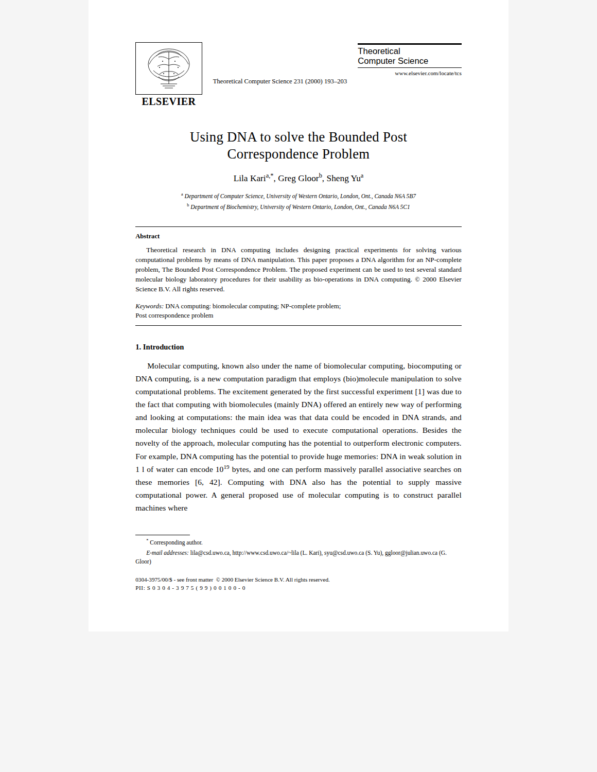ELSEVIER
Theoretical Computer Science 231 (2000) 193–203
Theoretical
Computer Science
www.elsevier.com/locate/tcs
Using DNA to solve the Bounded Post
Correspondence Problem
Lila Karia,*, Greg Gloorb, Sheng Yua
a Department of Computer Science, University of Western Ontario, London, Ont., Canada N6A 5B7
b Department of Biochemistry, University of Western Ontario, London, Ont., Canada N6A 5C1
Abstract
Theoretical research in DNA computing includes designing practical experiments for solving various computational problems by means of DNA manipulation. This paper proposes a DNA algorithm for an NP-complete problem, The Bounded Post Correspondence Problem. The proposed experiment can be used to test several standard molecular biology laboratory procedures for their usability as bio-operations in DNA computing. © 2000 Elsevier Science B.V. All rights reserved.
Keywords: DNA computing: biomolecular computing; NP-complete problem;
Post correspondence problem
1. Introduction
Molecular computing, known also under the name of biomolecular computing, biocomputing or DNA computing, is a new computation paradigm that employs (bio)molecule manipulation to solve computational problems. The excitement generated by the first successful experiment [1] was due to the fact that computing with biomolecules (mainly DNA) offered an entirely new way of performing and looking at computations: the main idea was that data could be encoded in DNA strands, and molecular biology techniques could be used to execute computational operations. Besides the novelty of the approach, molecular computing has the potential to outperform electronic computers. For example, DNA computing has the potential to provide huge memories: DNA in weak solution in 1 l of water can encode 1019 bytes, and one can perform massively parallel associative searches on these memories [6, 42]. Computing with DNA also has the potential to supply massive computational power. A general proposed use of molecular computing is to construct parallel machines where
* Corresponding author.
E-mail addresses: lila@csd.uwo.ca, http://www.csd.uwo.ca/~lila (L. Kari), syu@csd.uwo.ca (S. Yu), ggloor@julian.uwo.ca (G. Gloor)
0304-3975/00/$ - see front matter © 2000 Elsevier Science B.V. All rights reserved.
PII: S 0 3 0 4 - 3 9 7 5 ( 9 9 ) 0 0 1 0 0 - 0